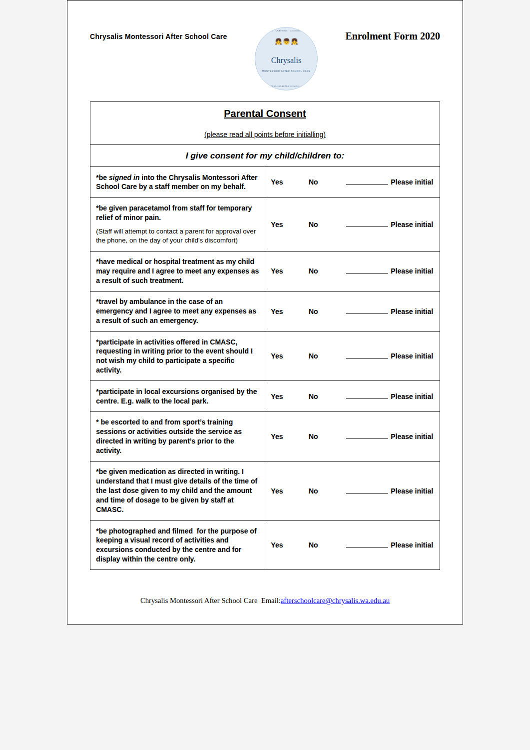Chrysalis Montessori After School Care
LEARNING · CULTURE · CRAFTING · COOKING · ACTIVE LEARNING MONTESSORI AFTER SCHOOL CARE
✦
👧 👦 👧
Chrysalis
MONTESSORI AFTER SCHOOL CARE
Enrolment Form 2020
| Parental Consent |
| (please read all points before initialling) |
| I give consent for my child/children to: |
| *be signed in into the Chrysalis Montessori After School Care by a staff member on my behalf. | Yes No Please initial |
| *be given paracetamol from staff for temporary relief of minor pain. (Staff will attempt to contact a parent for approval over the phone, on the day of your child’s discomfort) | Yes No Please initial |
| *have medical or hospital treatment as my child may require and I agree to meet any expenses as a result of such treatment. | Yes No Please initial |
| *travel by ambulance in the case of an emergency and I agree to meet any expenses as a result of such an emergency. | Yes No Please initial |
| *participate in activities offered in CMASC, requesting in writing prior to the event should I not wish my child to participate a specific activity. | Yes No Please initial |
| *participate in local excursions organised by the centre. E.g. walk to the local park. | Yes No Please initial |
| * be escorted to and from sport’s training sessions or activities outside the service as directed in writing by parent’s prior to the activity. | Yes No Please initial |
| *be given medication as directed in writing. I understand that I must give details of the time of the last dose given to my child and the amount and time of dosage to be given by staff at CMASC. | Yes No Please initial |
| *be photographed and filmed for the purpose of keeping a visual record of activities and excursions conducted by the centre and for display within the centre only. | Yes No Please initial |
Chrysalis Montessori After School Care Email:afterschoolcare@chrysalis.wa.edu.au